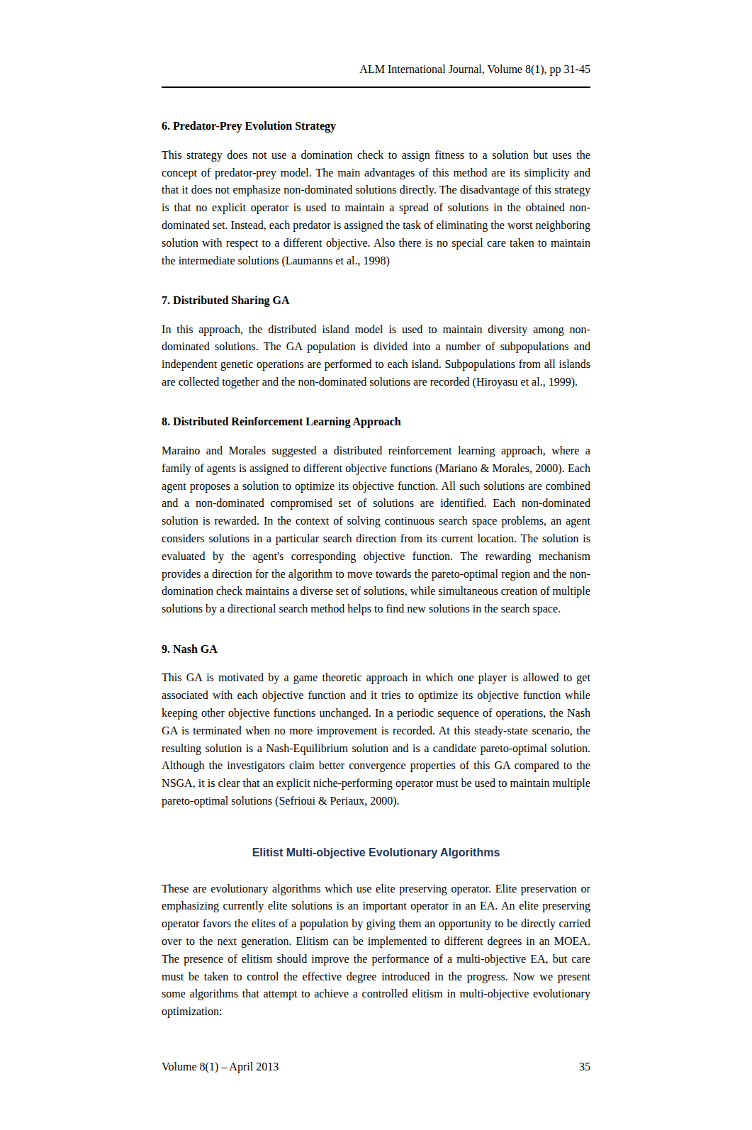ALM International Journal, Volume 8(1), pp 31-45
6. Predator-Prey Evolution Strategy
This strategy does not use a domination check to assign fitness to a solution but uses the concept of predator-prey model. The main advantages of this method are its simplicity and that it does not emphasize non-dominated solutions directly. The disadvantage of this strategy is that no explicit operator is used to maintain a spread of solutions in the obtained non-dominated set. Instead, each predator is assigned the task of eliminating the worst neighboring solution with respect to a different objective. Also there is no special care taken to maintain the intermediate solutions (Laumanns et al., 1998)
7. Distributed Sharing GA
In this approach, the distributed island model is used to maintain diversity among non-dominated solutions. The GA population is divided into a number of subpopulations and independent genetic operations are performed to each island. Subpopulations from all islands are collected together and the non-dominated solutions are recorded (Hiroyasu et al., 1999).
8. Distributed Reinforcement Learning Approach
Maraino and Morales suggested a distributed reinforcement learning approach, where a family of agents is assigned to different objective functions (Mariano & Morales, 2000). Each agent proposes a solution to optimize its objective function. All such solutions are combined and a non-dominated compromised set of solutions are identified. Each non-dominated solution is rewarded. In the context of solving continuous search space problems, an agent considers solutions in a particular search direction from its current location. The solution is evaluated by the agent's corresponding objective function. The rewarding mechanism provides a direction for the algorithm to move towards the pareto-optimal region and the non-domination check maintains a diverse set of solutions, while simultaneous creation of multiple solutions by a directional search method helps to find new solutions in the search space.
9. Nash GA
This GA is motivated by a game theoretic approach in which one player is allowed to get associated with each objective function and it tries to optimize its objective function while keeping other objective functions unchanged. In a periodic sequence of operations, the Nash GA is terminated when no more improvement is recorded. At this steady-state scenario, the resulting solution is a Nash-Equilibrium solution and is a candidate pareto-optimal solution. Although the investigators claim better convergence properties of this GA compared to the NSGA, it is clear that an explicit niche-performing operator must be used to maintain multiple pareto-optimal solutions (Sefrioui & Periaux, 2000).
Elitist Multi-objective Evolutionary Algorithms
These are evolutionary algorithms which use elite preserving operator. Elite preservation or emphasizing currently elite solutions is an important operator in an EA. An elite preserving operator favors the elites of a population by giving them an opportunity to be directly carried over to the next generation. Elitism can be implemented to different degrees in an MOEA. The presence of elitism should improve the performance of a multi-objective EA, but care must be taken to control the effective degree introduced in the progress. Now we present some algorithms that attempt to achieve a controlled elitism in multi-objective evolutionary optimization:
Volume 8(1) – April 2013
35